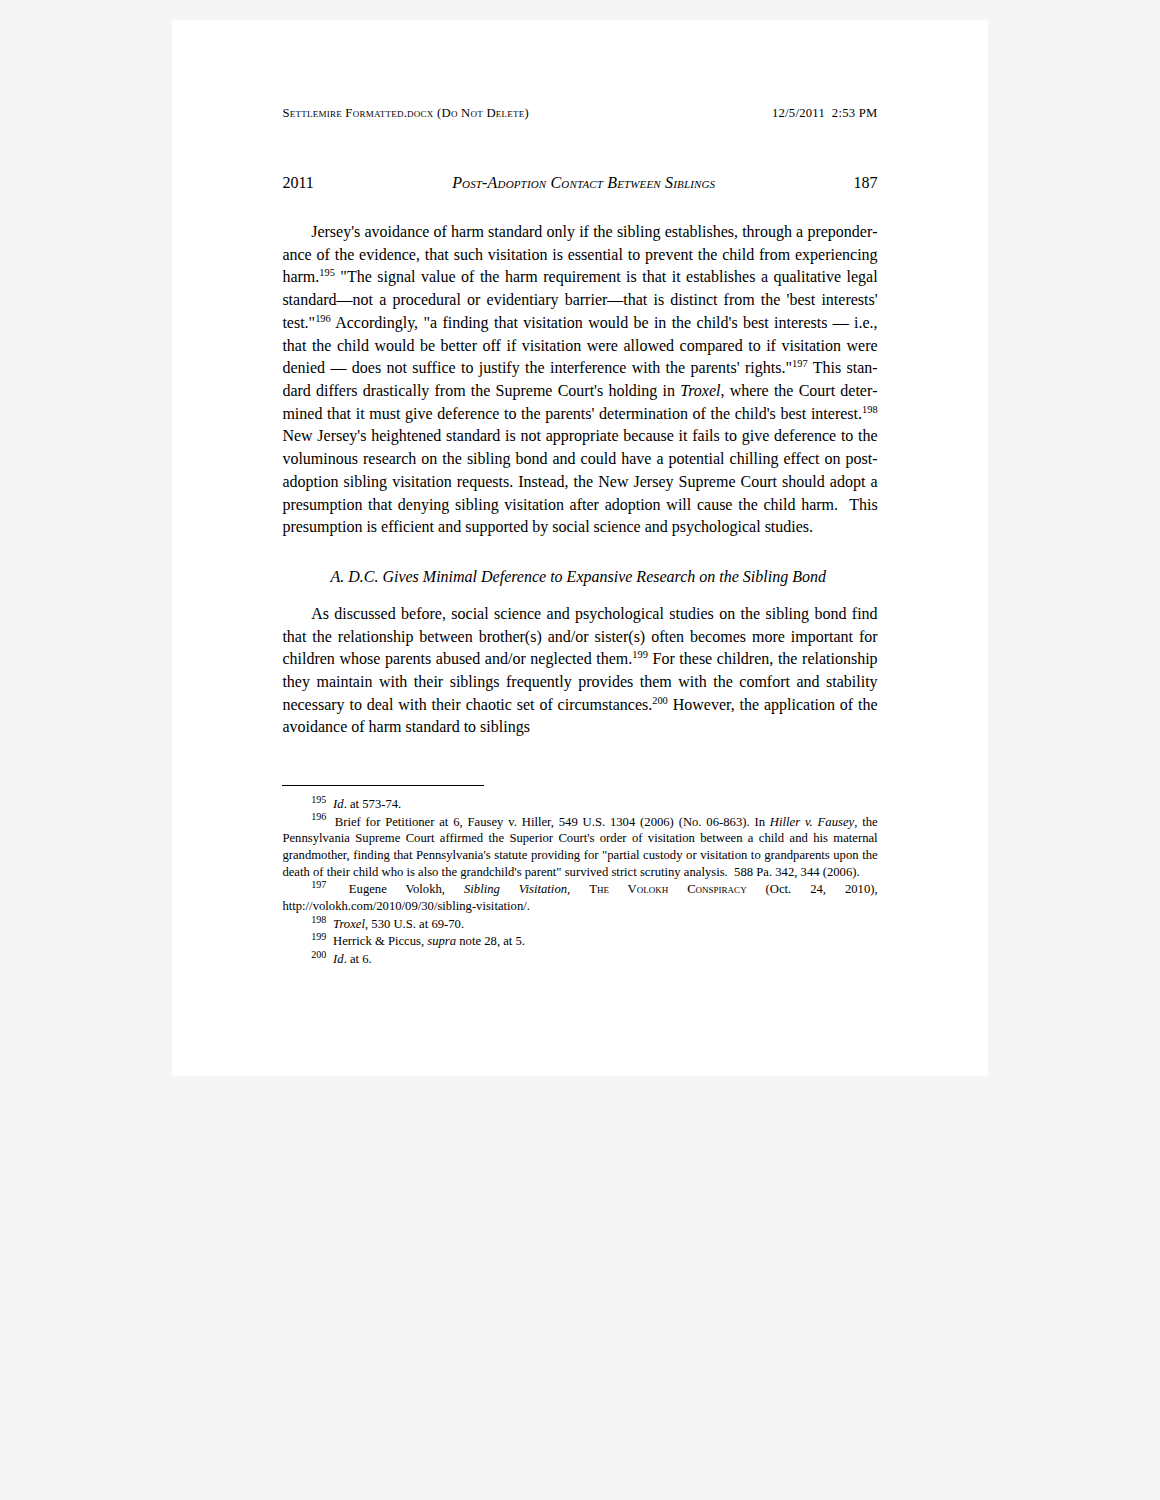Settlemire Formatted.docx (Do Not Delete) 12/5/2011 2:53 PM
2011 Post-Adoption Contact Between Siblings 187
Jersey's avoidance of harm standard only if the sibling establishes, through a preponderance of the evidence, that such visitation is essential to prevent the child from experiencing harm.195 "The signal value of the harm requirement is that it establishes a qualitative legal standard—not a procedural or evidentiary barrier—that is distinct from the 'best interests' test."196 Accordingly, "a finding that visitation would be in the child's best interests — i.e., that the child would be better off if visitation were allowed compared to if visitation were denied — does not suffice to justify the interference with the parents' rights."197 This standard differs drastically from the Supreme Court's holding in Troxel, where the Court determined that it must give deference to the parents' determination of the child's best interest.198 New Jersey's heightened standard is not appropriate because it fails to give deference to the voluminous research on the sibling bond and could have a potential chilling effect on post-adoption sibling visitation requests. Instead, the New Jersey Supreme Court should adopt a presumption that denying sibling visitation after adoption will cause the child harm. This presumption is efficient and supported by social science and psychological studies.
A. D.C. Gives Minimal Deference to Expansive Research on the Sibling Bond
As discussed before, social science and psychological studies on the sibling bond find that the relationship between brother(s) and/or sister(s) often becomes more important for children whose parents abused and/or neglected them.199 For these children, the relationship they maintain with their siblings frequently provides them with the comfort and stability necessary to deal with their chaotic set of circumstances.200 However, the application of the avoidance of harm standard to siblings
195 Id. at 573-74.
196 Brief for Petitioner at 6, Fausey v. Hiller, 549 U.S. 1304 (2006) (No. 06-863). In Hiller v. Fausey, the Pennsylvania Supreme Court affirmed the Superior Court's order of visitation between a child and his maternal grandmother, finding that Pennsylvania's statute providing for "partial custody or visitation to grandparents upon the death of their child who is also the grandchild's parent" survived strict scrutiny analysis. 588 Pa. 342, 344 (2006).
197 Eugene Volokh, Sibling Visitation, The Volokh Conspiracy (Oct. 24, 2010), http://volokh.com/2010/09/30/sibling-visitation/.
198 Troxel, 530 U.S. at 69-70.
199 Herrick & Piccus, supra note 28, at 5.
200 Id. at 6.